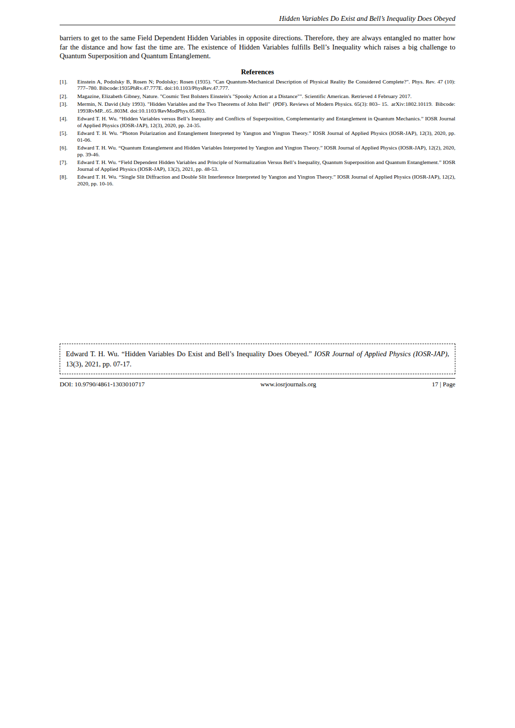Hidden Variables Do Exist and Bell’s Inequality Does Obeyed
barriers to get to the same Field Dependent Hidden Variables in opposite directions. Therefore, they are always entangled no matter how far the distance and how fast the time are. The existence of Hidden Variables fulfills Bell’s Inequality which raises a big challenge to Quantum Superposition and Quantum Entanglement.
References
[1]. Einstein A, Podolsky B, Rosen N; Podolsky; Rosen (1935). "Can Quantum-Mechanical Description of Physical Reality Be Considered Complete?". Phys. Rev. 47 (10): 777–780. Bibcode:1935PhRv.47.777E. doi:10.1103/PhysRev.47.777.
[2]. Magazine, Elizabeth Gibney, Nature. "Cosmic Test Bolsters Einstein's "Spooky Action at a Distance"". Scientific American. Retrieved 4 February 2017.
[3]. Mermin, N. David (July 1993). "Hidden Variables and the Two Theorems of John Bell" (PDF). Reviews of Modern Physics. 65(3): 803– 15. arXiv:1802.10119. Bibcode: 1993RvMP...65..803M. doi:10.1103/RevModPhys.65.803.
[4]. Edward T. H. Wu. “Hidden Variables versus Bell’s Inequality and Conflicts of Superposition, Complementarity and Entanglement in Quantum Mechanics.” IOSR Journal of Applied Physics (IOSR-JAP), 12(3), 2020, pp. 24-35.
[5]. Edward T. H. Wu. “Photon Polarization and Entanglement Interpreted by Yangton and Yington Theory.” IOSR Journal of Applied Physics (IOSR-JAP), 12(3), 2020, pp. 01-06.
[6]. Edward T. H. Wu. “Quantum Entanglement and Hidden Variables Interpreted by Yangton and Yington Theory.” IOSR Journal of Applied Physics (IOSR-JAP), 12(2), 2020, pp. 39-46.
[7]. Edward T. H. Wu. “Field Dependent Hidden Variables and Principle of Normalization Versus Bell’s Inequality, Quantum Superposition and Quantum Entanglement.” IOSR Journal of Applied Physics (IOSR-JAP), 13(2), 2021, pp. 48-53.
[8]. Edward T. H. Wu. “Single Slit Diffraction and Double Slit Interference Interpreted by Yangton and Yington Theory.” IOSR Journal of Applied Physics (IOSR-JAP), 12(2), 2020, pp. 10-16.
Edward T. H. Wu. “Hidden Variables Do Exist and Bell’s Inequality Does Obeyed.” IOSR Journal of Applied Physics (IOSR-JAP), 13(3), 2021, pp. 07-17.
DOI: 10.9790/4861-1303010717 www.iosrjournals.org 17 | Page